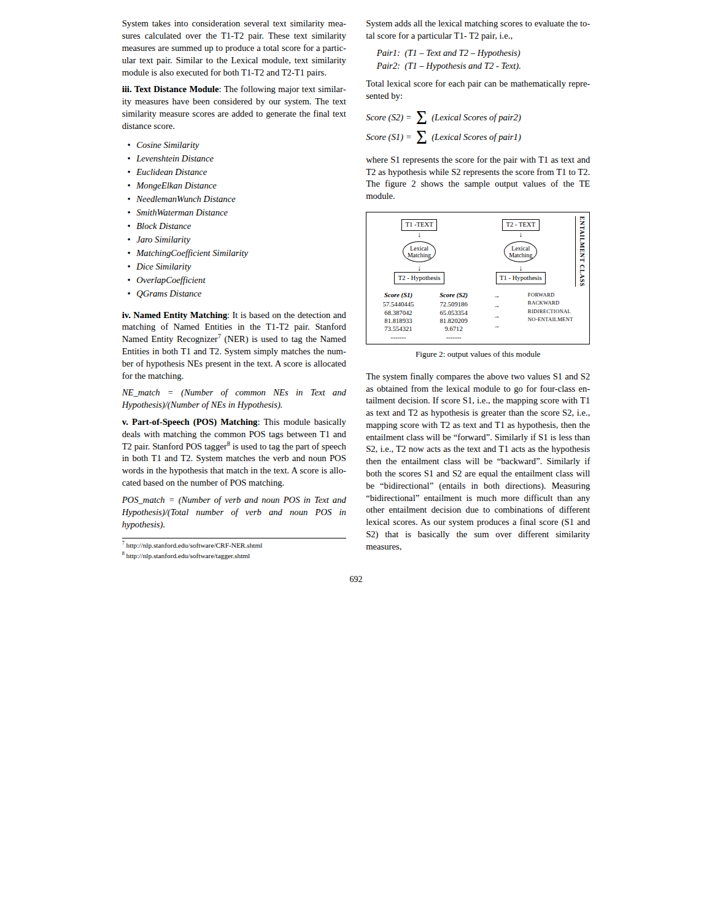System takes into consideration several text similarity measures calculated over the T1-T2 pair. These text similarity measures are summed up to produce a total score for a particular text pair. Similar to the Lexical module, text similarity module is also executed for both T1-T2 and T2-T1 pairs.
iii. Text Distance Module: The following major text similarity measures have been considered by our system. The text similarity measure scores are added to generate the final text distance score.
Cosine Similarity
Levenshtein Distance
Euclidean Distance
MongeElkan Distance
NeedlemanWunch Distance
SmithWaterman Distance
Block Distance
Jaro Similarity
MatchingCoefficient Similarity
Dice Similarity
OverlapCoefficient
QGrams Distance
iv. Named Entity Matching: It is based on the detection and matching of Named Entities in the T1-T2 pair. Stanford Named Entity Recognizer7 (NER) is used to tag the Named Entities in both T1 and T2. System simply matches the number of hypothesis NEs present in the text. A score is allocated for the matching.
NE_match = (Number of common NEs in Text and Hypothesis)/(Number of NEs in Hypothesis).
v. Part-of-Speech (POS) Matching: This module basically deals with matching the common POS tags between T1 and T2 pair. Stanford POS tagger8 is used to tag the part of speech in both T1 and T2. System matches the verb and noun POS words in the hypothesis that match in the text. A score is allocated based on the number of POS matching.
POS_match = (Number of verb and noun POS in Text and Hypothesis)/(Total number of verb and noun POS in hypothesis).
7 http://nlp.stanford.edu/software/CRF-NER.shtml
8 http://nlp.stanford.edu/software/tagger.shtml
System adds all the lexical matching scores to evaluate the total score for a particular T1- T2 pair, i.e.,
Pair1: (T1 – Text and T2 – Hypothesis)
Pair2: (T1 – Hypothesis and T2 - Text).
Total lexical score for each pair can be mathematically represented by:
Score (S2) = Σ (Lexical Scores of pair2)
Score (S1) = Σ (Lexical Scores of pair1)
where S1 represents the score for the pair with T1 as text and T2 as hypothesis while S2 represents the score from T1 to T2. The figure 2 shows the sample output values of the TE module.
T1 -TEXT
↓
Lexical
Matching
↓
T2 - Hypothesis
T2 - TEXT
↓
Lexical
Matching
↓
T1 - Hypothesis
ENTAILMENT CLASS
Score (S1)
57.5440445
68.387042
81.818933
73.554321
-------
Score (S2)
72.509186
65.053354
81.820209
9.6712
-------
→
→
→
→
FORWARD
BACKWARD
BIDIRECTIONAL
NO-ENTAILMENT
Figure 2: output values of this module
The system finally compares the above two values S1 and S2 as obtained from the lexical module to go for four-class entailment decision. If score S1, i.e., the mapping score with T1 as text and T2 as hypothesis is greater than the score S2, i.e., mapping score with T2 as text and T1 as hypothesis, then the entailment class will be “forward”. Similarly if S1 is less than S2, i.e., T2 now acts as the text and T1 acts as the hypothesis then the entailment class will be “backward”. Similarly if both the scores S1 and S2 are equal the entailment class will be “bidirectional” (entails in both directions). Measuring “bidirectional” entailment is much more difficult than any other entailment decision due to combinations of different lexical scores. As our system produces a final score (S1 and S2) that is basically the sum over different similarity measures,
692